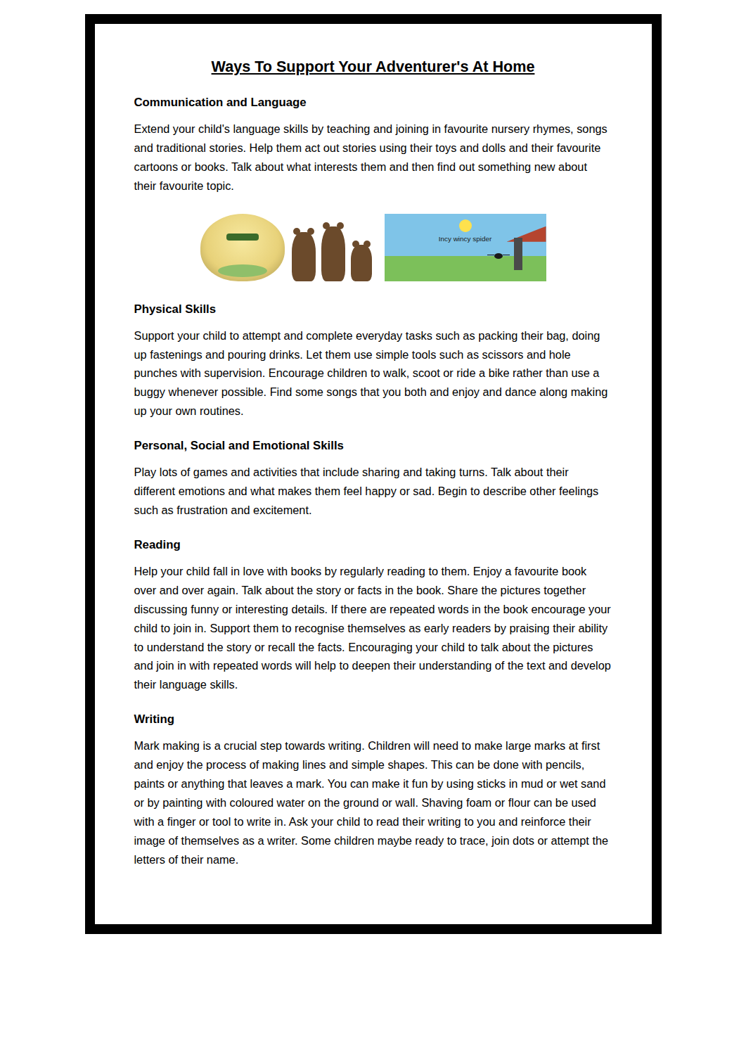Ways To Support Your Adventurer's At Home
Communication and Language
Extend your child's language skills by teaching and joining in favourite nursery rhymes, songs and traditional stories. Help them act out stories using their toys and dolls and their favourite cartoons or books. Talk about what interests them and then find out something new about their favourite topic.
Incy wincy spider
Physical Skills
Support your child to attempt and complete everyday tasks such as packing their bag, doing up fastenings and pouring drinks. Let them use simple tools such as scissors and hole punches with supervision. Encourage children to walk, scoot or ride a bike rather than use a buggy whenever possible. Find some songs that you both and enjoy and dance along making up your own routines.
Personal, Social and Emotional Skills
Play lots of games and activities that include sharing and taking turns. Talk about their different emotions and what makes them feel happy or sad. Begin to describe other feelings such as frustration and excitement.
Reading
Help your child fall in love with books by regularly reading to them. Enjoy a favourite book over and over again. Talk about the story or facts in the book. Share the pictures together discussing funny or interesting details. If there are repeated words in the book encourage your child to join in. Support them to recognise themselves as early readers by praising their ability to understand the story or recall the facts. Encouraging your child to talk about the pictures and join in with repeated words will help to deepen their understanding of the text and develop their language skills.
Writing
Mark making is a crucial step towards writing. Children will need to make large marks at first and enjoy the process of making lines and simple shapes. This can be done with pencils, paints or anything that leaves a mark. You can make it fun by using sticks in mud or wet sand or by painting with coloured water on the ground or wall. Shaving foam or flour can be used with a finger or tool to write in. Ask your child to read their writing to you and reinforce their image of themselves as a writer. Some children maybe ready to trace, join dots or attempt the letters of their name.